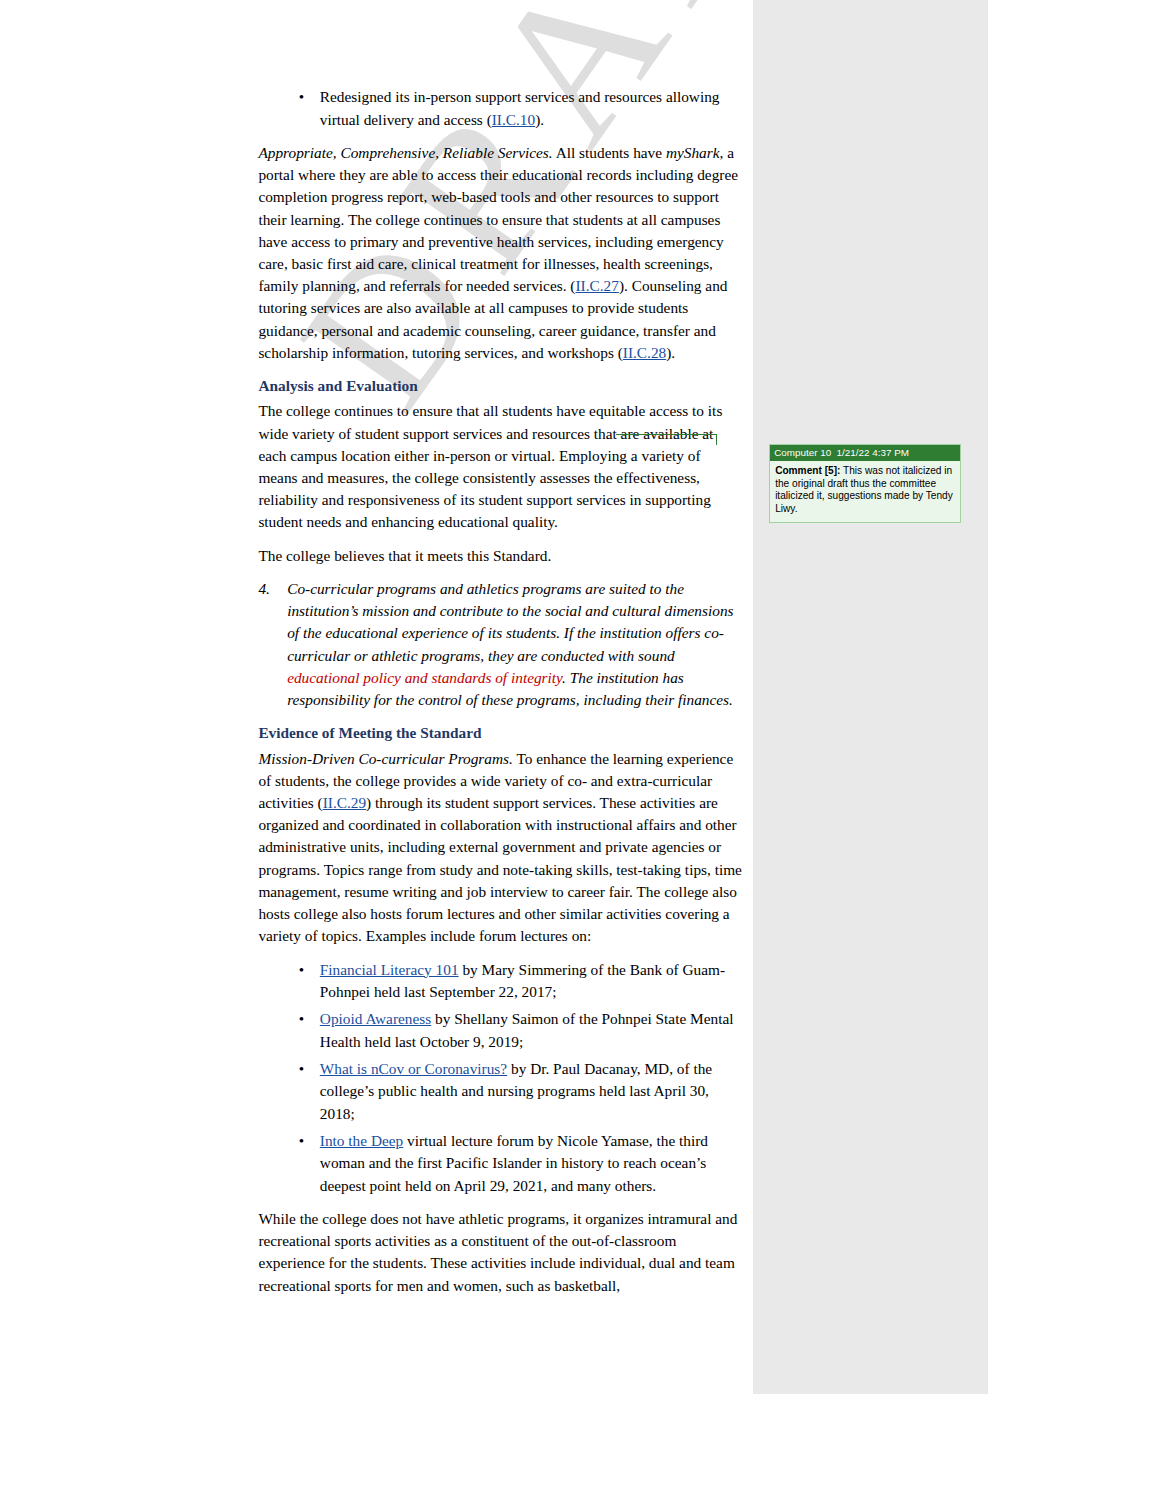DRAFT
Redesigned its in-person support services and resources allowing virtual delivery and access (II.C.10).
Appropriate, Comprehensive, Reliable Services. All students have myShark, a portal where they are able to access their educational records including degree completion progress report, web-based tools and other resources to support their learning. The college continues to ensure that students at all campuses have access to primary and preventive health services, including emergency care, basic first aid care, clinical treatment for illnesses, health screenings, family planning, and referrals for needed services. (II.C.27). Counseling and tutoring services are also available at all campuses to provide students guidance, personal and academic counseling, career guidance, transfer and scholarship information, tutoring services, and workshops (II.C.28).
Analysis and Evaluation
The college continues to ensure that all students have equitable access to its wide variety of student support services and resources that are available at each campus location either in-person or virtual. Employing a variety of means and measures, the college consistently assesses the effectiveness, reliability and responsiveness of its student support services in supporting student needs and enhancing educational quality.
The college believes that it meets this Standard.
4. Co-curricular programs and athletics programs are suited to the institution’s mission and contribute to the social and cultural dimensions of the educational experience of its students. If the institution offers co-curricular or athletic programs, they are conducted with sound educational policy and standards of integrity. The institution has responsibility for the control of these programs, including their finances.
Evidence of Meeting the Standard
Mission-Driven Co-curricular Programs. To enhance the learning experience of students, the college provides a wide variety of co- and extra-curricular activities (II.C.29) through its student support services. These activities are organized and coordinated in collaboration with instructional affairs and other administrative units, including external government and private agencies or programs. Topics range from study and note-taking skills, test-taking tips, time management, resume writing and job interview to career fair. The college also hosts college also hosts forum lectures and other similar activities covering a variety of topics. Examples include forum lectures on:
Financial Literacy 101 by Mary Simmering of the Bank of Guam-Pohnpei held last September 22, 2017;
Opioid Awareness by Shellany Saimon of the Pohnpei State Mental Health held last October 9, 2019;
What is nCov or Coronavirus? by Dr. Paul Dacanay, MD, of the college’s public health and nursing programs held last April 30, 2018;
Into the Deep virtual lecture forum by Nicole Yamase, the third woman and the first Pacific Islander in history to reach ocean’s deepest point held on April 29, 2021, and many others.
While the college does not have athletic programs, it organizes intramural and recreational sports activities as a constituent of the out-of-classroom experience for the students. These activities include individual, dual and team recreational sports for men and women, such as basketball,
Computer 10 1/21/22 4:37 PM
Comment [5]: This was not italicized in the original draft thus the committee italicized it, suggestions made by Tendy Liwy.